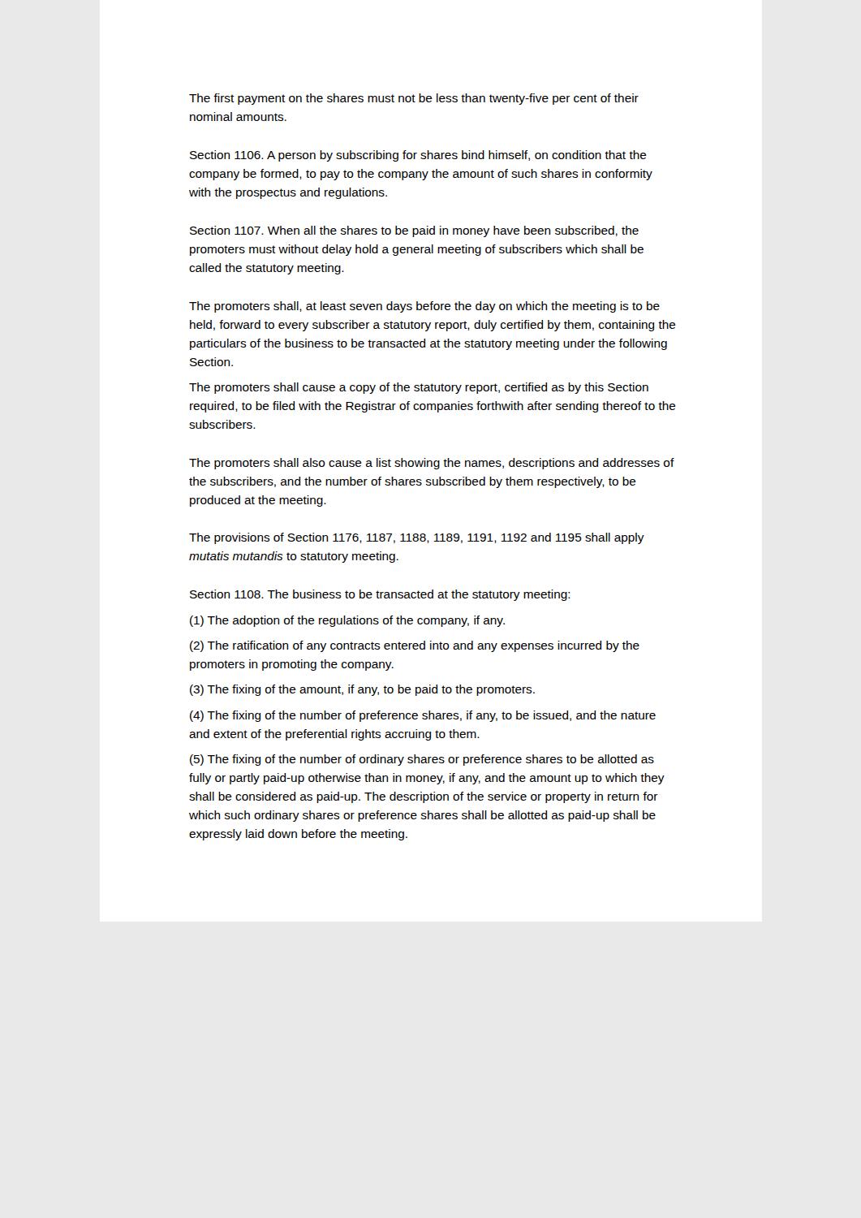The first payment on the shares must not be less than twenty-five per cent of their nominal amounts.
Section 1106. A person by subscribing for shares bind himself, on condition that the company be formed, to pay to the company the amount of such shares in conformity with the prospectus and regulations.
Section 1107. When all the shares to be paid in money have been subscribed, the promoters must without delay hold a general meeting of subscribers which shall be called the statutory meeting.
The promoters shall, at least seven days before the day on which the meeting is to be held, forward to every subscriber a statutory report, duly certified by them, containing the particulars of the business to be transacted at the statutory meeting under the following Section.
The promoters shall cause a copy of the statutory report, certified as by this Section required, to be filed with the Registrar of companies forthwith after sending thereof to the subscribers.
The promoters shall also cause a list showing the names, descriptions and addresses of the subscribers, and the number of shares subscribed by them respectively, to be produced at the meeting.
The provisions of Section 1176, 1187, 1188, 1189, 1191, 1192 and 1195 shall apply mutatis mutandis to statutory meeting.
Section 1108. The business to be transacted at the statutory meeting:
(1) The adoption of the regulations of the company, if any.
(2) The ratification of any contracts entered into and any expenses incurred by the promoters in promoting the company.
(3) The fixing of the amount, if any, to be paid to the promoters.
(4) The fixing of the number of preference shares, if any, to be issued, and the nature and extent of the preferential rights accruing to them.
(5) The fixing of the number of ordinary shares or preference shares to be allotted as fully or partly paid-up otherwise than in money, if any, and the amount up to which they shall be considered as paid-up. The description of the service or property in return for which such ordinary shares or preference shares shall be allotted as paid-up shall be expressly laid down before the meeting.